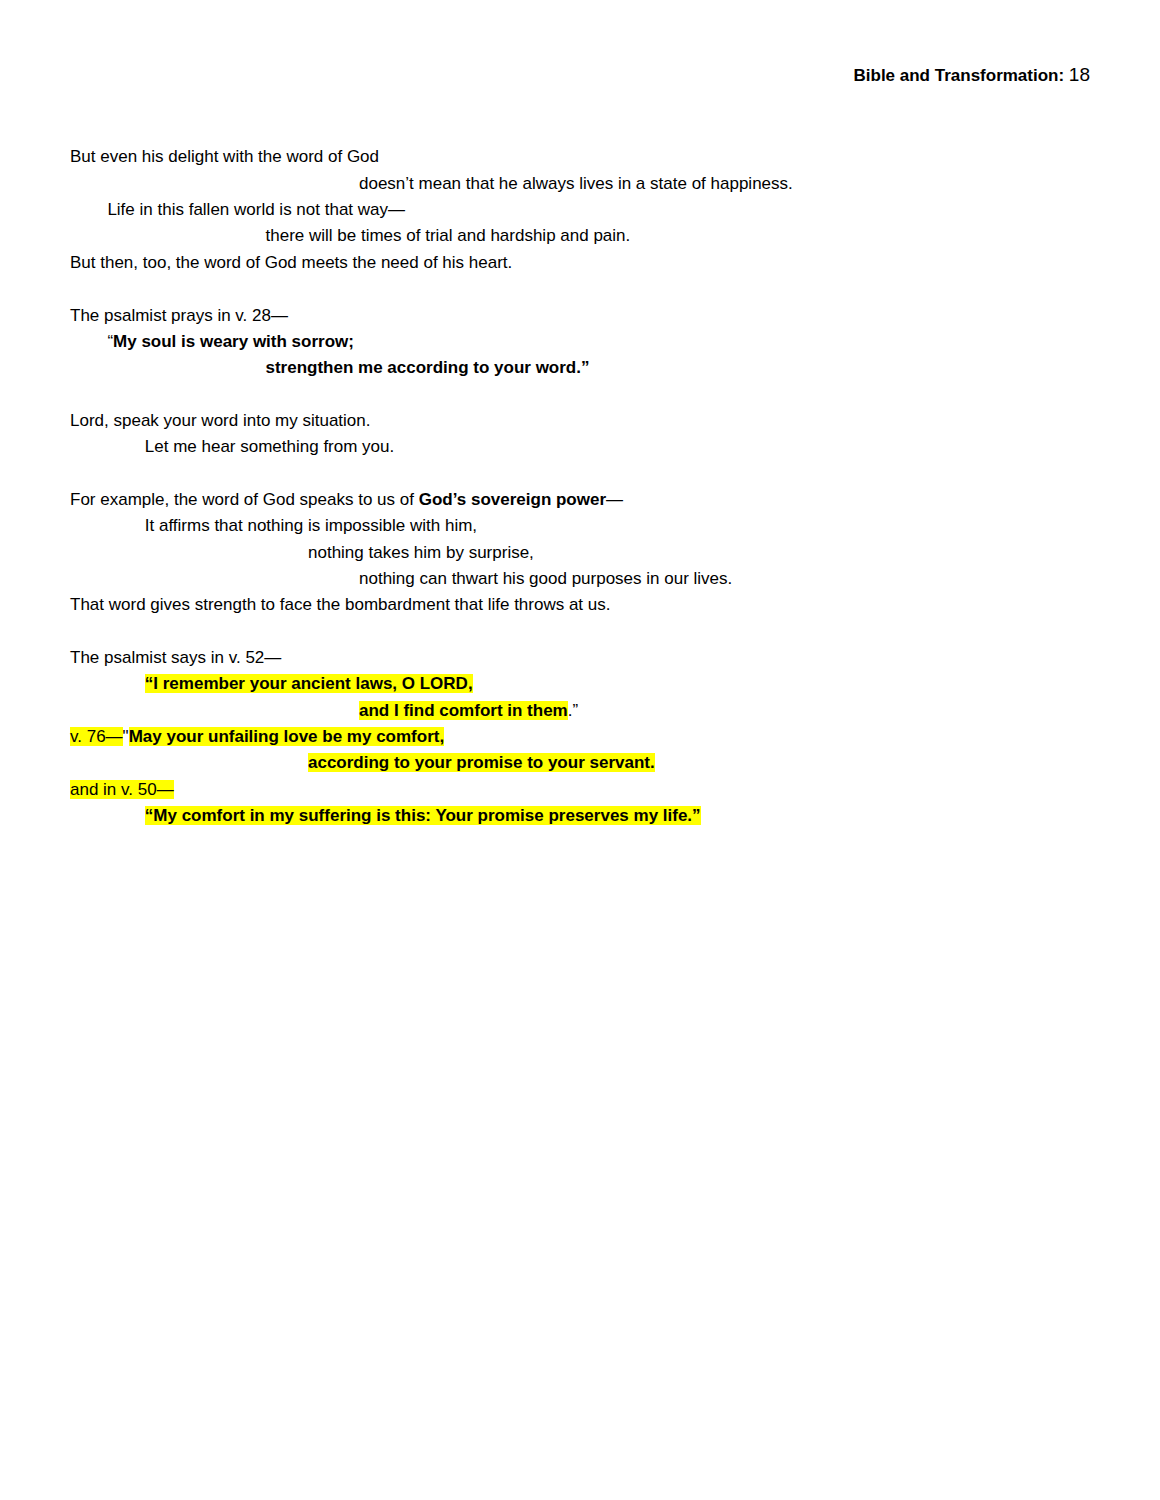Bible and Transformation: 18
But even his delight with the word of God
doesn’t mean that he always lives in a state of happiness.
Life in this fallen world is not that way—
there will be times of trial and hardship and pain.
But then, too, the word of God meets the need of his heart.
The psalmist prays in v. 28—
“My soul is weary with sorrow;
strengthen me according to your word.”
Lord, speak your word into my situation.
Let me hear something from you.
For example, the word of God speaks to us of God’s sovereign power—
It affirms that nothing is impossible with him,
nothing takes him by surprise,
nothing can thwart his good purposes in our lives.
That word gives strength to face the bombardment that life throws at us.
The psalmist says in v. 52—
“I remember your ancient laws, O LORD,
and I find comfort in them.”
v. 76—"May your unfailing love be my comfort,
according to your promise to your servant.
and in v. 50—
“My comfort in my suffering is this: Your promise preserves my life.”